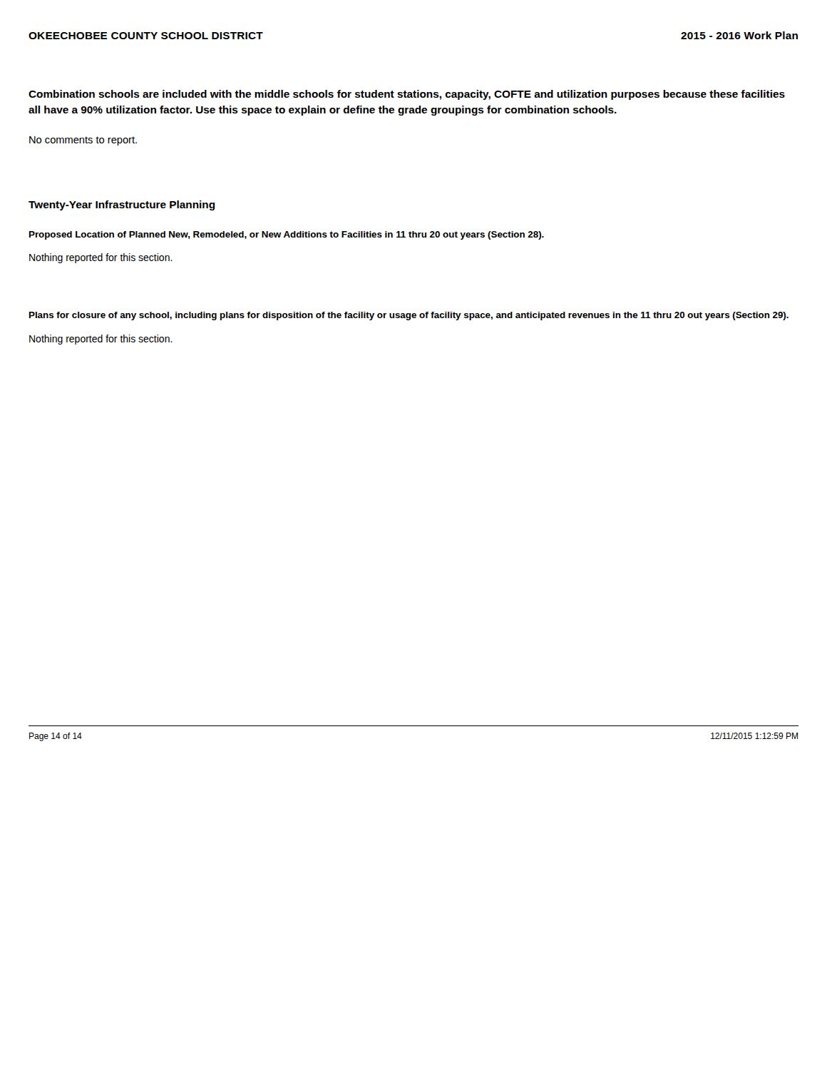OKEECHOBEE COUNTY SCHOOL DISTRICT
2015 - 2016 Work Plan
Combination schools are included with the middle schools for student stations, capacity, COFTE and utilization purposes because these facilities all have a 90% utilization factor. Use this space to explain or define the grade groupings for combination schools.
No comments to report.
Twenty-Year Infrastructure Planning
Proposed Location of Planned New, Remodeled, or New Additions to Facilities in 11 thru 20 out years (Section 28).
Nothing reported for this section.
Plans for closure of any school, including plans for disposition of the facility or usage of facility space, and anticipated revenues in the 11 thru 20 out years (Section 29).
Nothing reported for this section.
Page 14 of 14
12/11/2015 1:12:59 PM